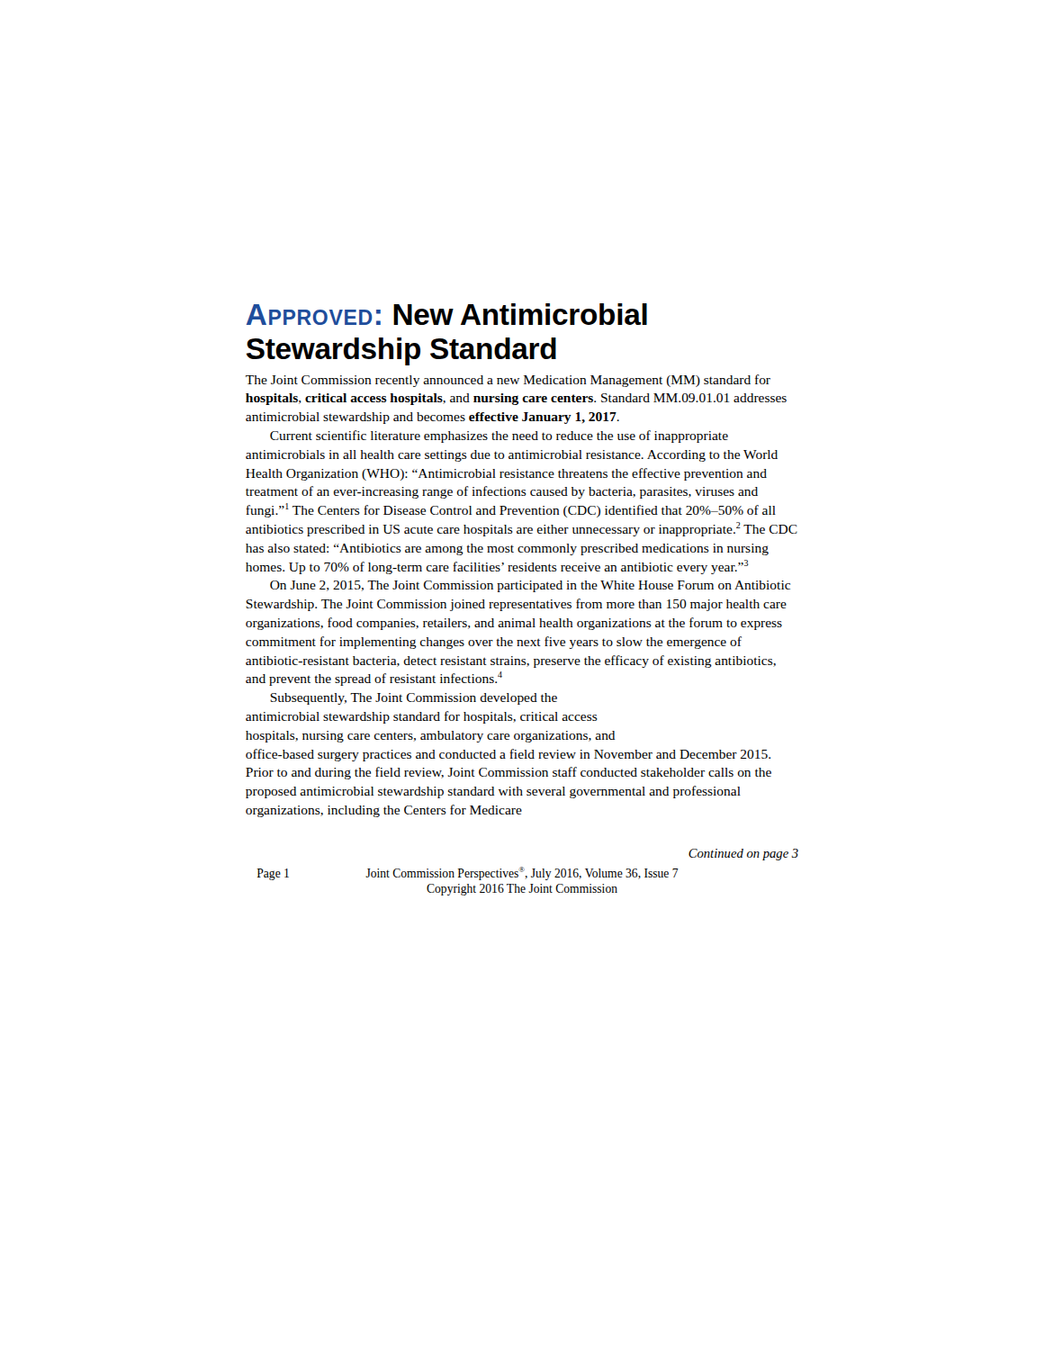Approved: New Antimicrobial Stewardship Standard
The Joint Commission recently announced a new Medication Management (MM) standard for hospitals, critical access hospitals, and nursing care centers. Standard MM.09.01.01 addresses antimicrobial stewardship and becomes effective January 1, 2017.
Current scientific literature emphasizes the need to reduce the use of inappropriate antimicrobials in all health care settings due to antimicrobial resistance. According to the World Health Organization (WHO): “Antimicrobial resistance threatens the effective prevention and treatment of an ever-increasing range of infections caused by bacteria, parasites, viruses and fungi.”1 The Centers for Disease Control and Prevention (CDC) identified that 20%–50% of all antibiotics prescribed in US acute care hospitals are either unnecessary or inappropriate.2 The CDC has also stated: “Antibiotics are among the most commonly prescribed medications in nursing homes. Up to 70% of long-term care facilities’ residents receive an antibiotic every year.”3
On June 2, 2015, The Joint Commission participated in the White House Forum on Antibiotic Stewardship. The Joint Commission joined representatives from more than 150 major health care organizations, food companies, retailers, and animal health organizations at the forum to express commitment for implementing changes over the next five years to slow the emergence of antibiotic-resistant bacteria, detect resistant strains, preserve the efficacy of existing antibiotics, and prevent the spread of resistant infections.4
Subsequently, The Joint Commission developed the antimicrobial stewardship standard for hospitals, critical access hospitals, nursing care centers, ambulatory care organizations, and office-based surgery practices and conducted a field review in November and December 2015. Prior to and during the field review, Joint Commission staff conducted stakeholder calls on the proposed antimicrobial stewardship standard with several governmental and professional organizations, including the Centers for Medicare
Continued on page 3
Page 1
Joint Commission Perspectives®, July 2016, Volume 36, Issue 7
Copyright 2016 The Joint Commission